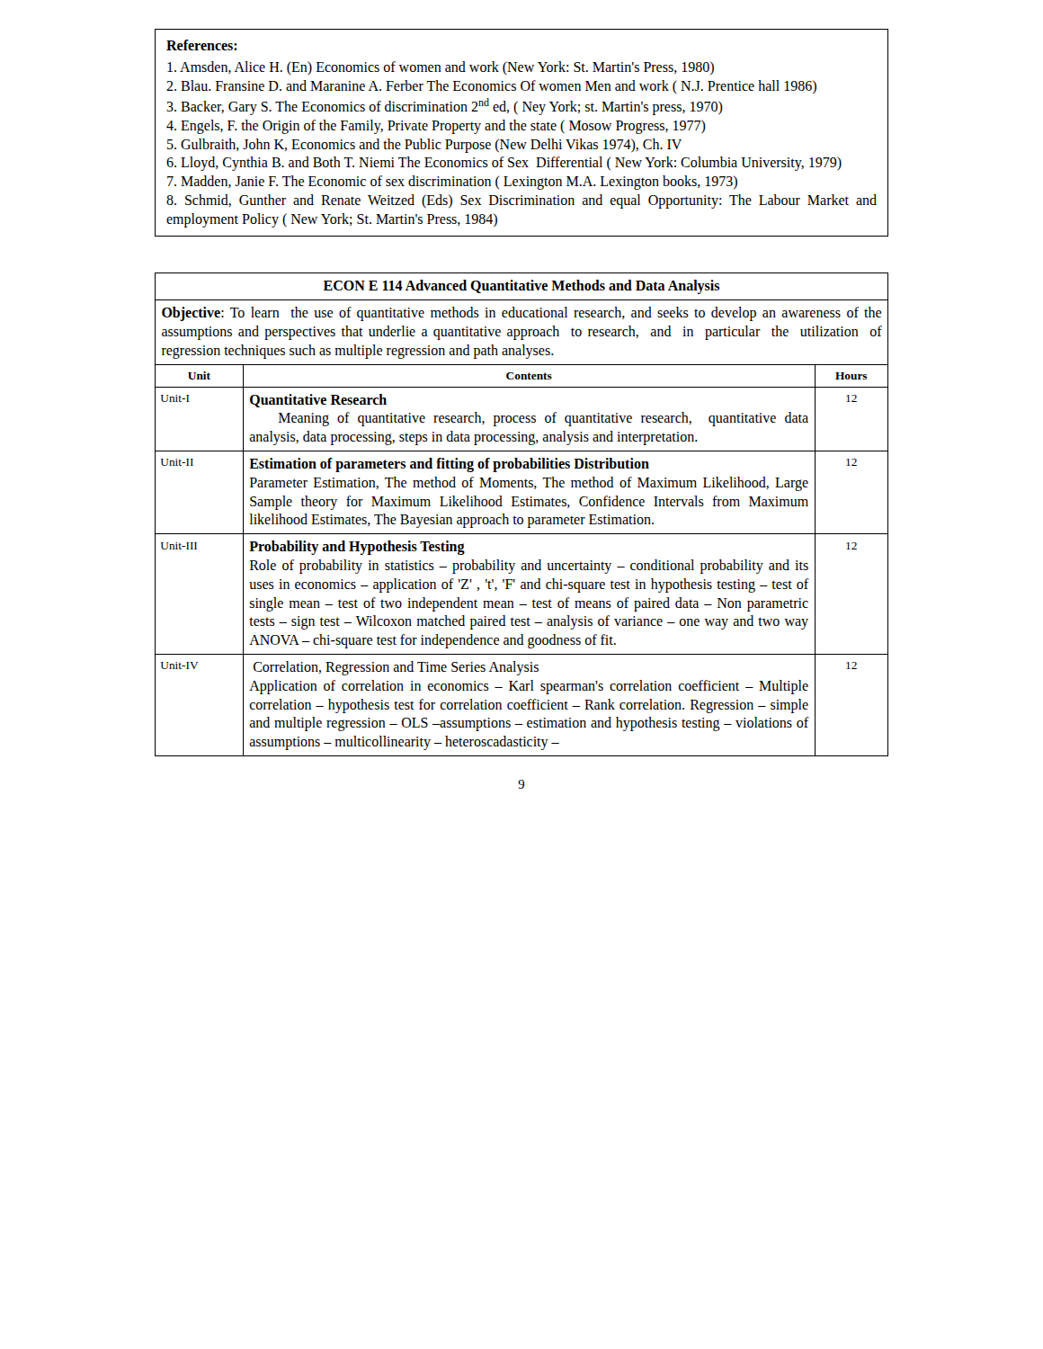References:
1. Amsden, Alice H. (En) Economics of women and work (New York: St. Martin's Press, 1980)
2. Blau. Fransine D. and Maranine A. Ferber The Economics Of women Men and work ( N.J. Prentice hall 1986)
3. Backer, Gary S. The Economics of discrimination 2nd ed, ( Ney York; st. Martin's press, 1970)
4. Engels, F. the Origin of the Family, Private Property and the state ( Mosow Progress, 1977)
5. Gulbraith, John K, Economics and the Public Purpose (New Delhi Vikas 1974), Ch. IV
6. Lloyd, Cynthia B. and Both T. Niemi The Economics of Sex Differential ( New York: Columbia University, 1979)
7. Madden, Janie F. The Economic of sex discrimination ( Lexington M.A. Lexington books, 1973)
8. Schmid, Gunther and Renate Weitzed (Eds) Sex Discrimination and equal Opportunity: The Labour Market and employment Policy ( New York; St. Martin's Press, 1984)
ECON E 114 Advanced Quantitative Methods and Data Analysis
| Objective : To learn the use of quantitative methods in educational research, and seeks to develop an awareness of the assumptions and perspectives that underlie a quantitative approach to research, and in particular the utilization of regression techniques such as multiple regression and path analyses. |
| Unit | Contents | Hours |
| Unit-I | Quantitative Research Meaning of quantitative research, process of quantitative research, quantitative data analysis, data processing, steps in data processing, analysis and interpretation. | 12 |
| Unit-II | Estimation of parameters and fitting of probabilities Distribution Parameter Estimation, The method of Moments, The method of Maximum Likelihood, Large Sample theory for Maximum Likelihood Estimates, Confidence Intervals from Maximum likelihood Estimates, The Bayesian approach to parameter Estimation. | 12 |
| Unit-III | Probability and Hypothesis Testing Role of probability in statistics – probability and uncertainty – conditional probability and its uses in economics – application of 'Z' , 't', 'F' and chi-square test in hypothesis testing – test of single mean – test of two independent mean – test of means of paired data – Non parametric tests – sign test – Wilcoxon matched paired test – analysis of variance – one way and two way ANOVA – chi-square test for independence and goodness of fit. | 12 |
| Unit-IV | Correlation, Regression and Time Series Analysis Application of correlation in economics – Karl spearman's correlation coefficient – Multiple correlation – hypothesis test for correlation coefficient – Rank correlation. Regression – simple and multiple regression – OLS –assumptions – estimation and hypothesis testing – violations of assumptions – multicollinearity – heteroscadasticity – | 12 |
9